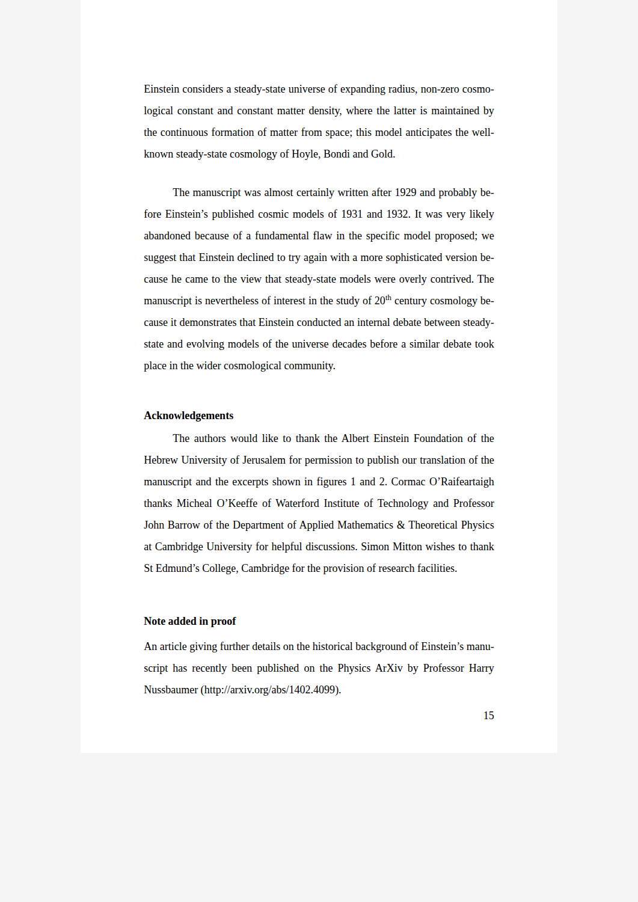Einstein considers a steady-state universe of expanding radius, non-zero cosmological constant and constant matter density, where the latter is maintained by the continuous formation of matter from space; this model anticipates the well-known steady-state cosmology of Hoyle, Bondi and Gold.
The manuscript was almost certainly written after 1929 and probably before Einstein’s published cosmic models of 1931 and 1932. It was very likely abandoned because of a fundamental flaw in the specific model proposed; we suggest that Einstein declined to try again with a more sophisticated version because he came to the view that steady-state models were overly contrived. The manuscript is nevertheless of interest in the study of 20th century cosmology because it demonstrates that Einstein conducted an internal debate between steady-state and evolving models of the universe decades before a similar debate took place in the wider cosmological community.
Acknowledgements
The authors would like to thank the Albert Einstein Foundation of the Hebrew University of Jerusalem for permission to publish our translation of the manuscript and the excerpts shown in figures 1 and 2. Cormac O’Raifeartaigh thanks Micheal O’Keeffe of Waterford Institute of Technology and Professor John Barrow of the Department of Applied Mathematics & Theoretical Physics at Cambridge University for helpful discussions. Simon Mitton wishes to thank St Edmund’s College, Cambridge for the provision of research facilities.
Note added in proof
An article giving further details on the historical background of Einstein’s manuscript has recently been published on the Physics ArXiv by Professor Harry Nussbaumer (http://arxiv.org/abs/1402.4099).
15